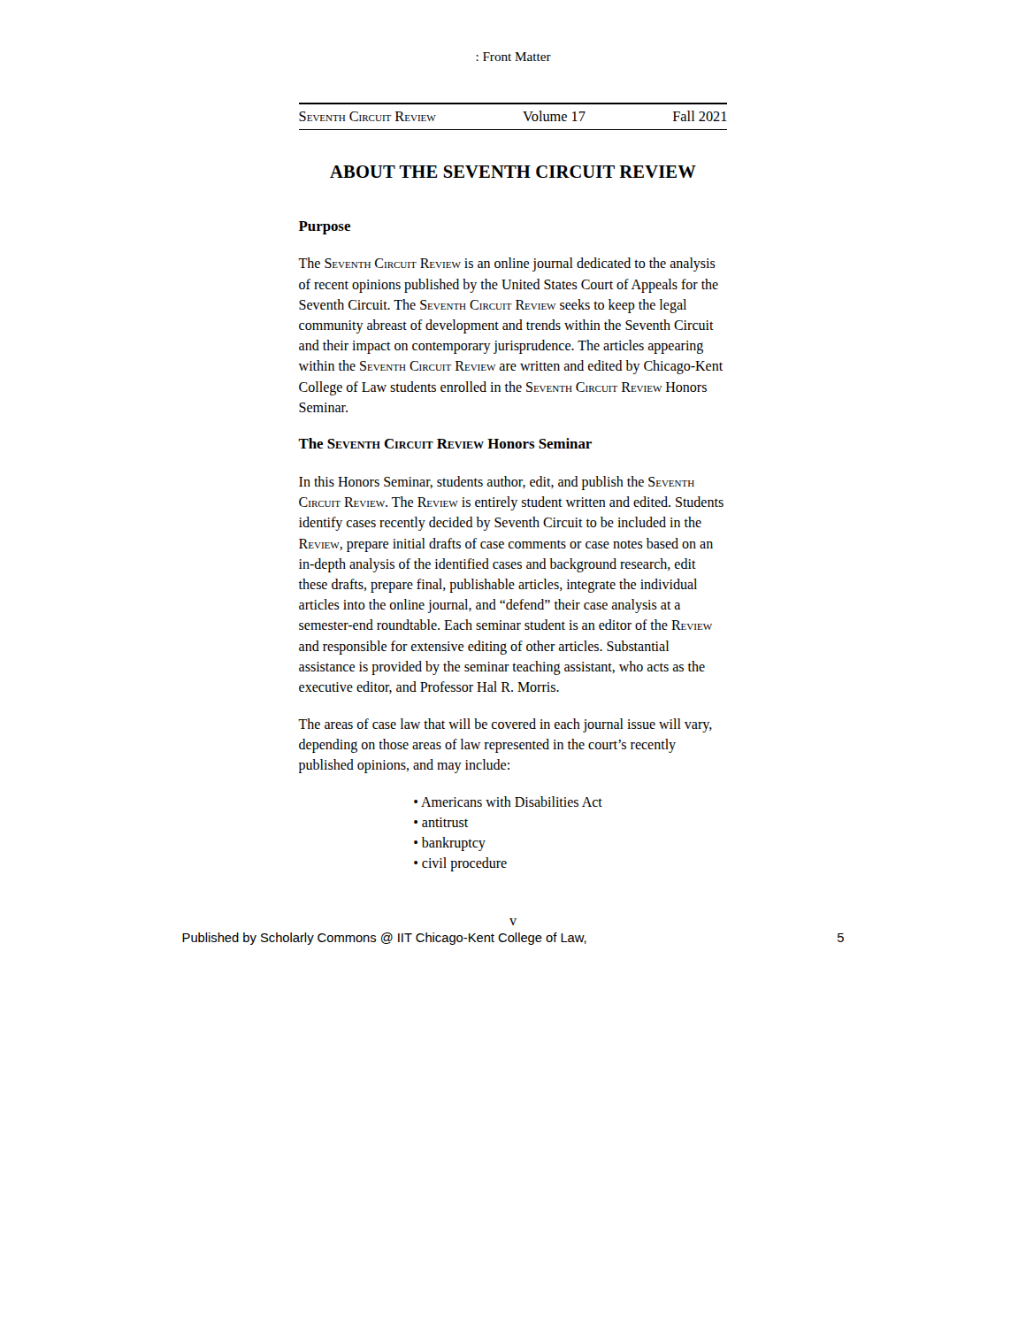: Front Matter
Seventh Circuit Review Volume 17 Fall 2021
ABOUT THE SEVENTH CIRCUIT REVIEW
Purpose
The Seventh Circuit Review is an online journal dedicated to the analysis of recent opinions published by the United States Court of Appeals for the Seventh Circuit. The Seventh Circuit Review seeks to keep the legal community abreast of development and trends within the Seventh Circuit and their impact on contemporary jurisprudence. The articles appearing within the Seventh Circuit Review are written and edited by Chicago-Kent College of Law students enrolled in the Seventh Circuit Review Honors Seminar.
The Seventh Circuit Review Honors Seminar
In this Honors Seminar, students author, edit, and publish the Seventh Circuit Review. The Review is entirely student written and edited. Students identify cases recently decided by Seventh Circuit to be included in the Review, prepare initial drafts of case comments or case notes based on an in-depth analysis of the identified cases and background research, edit these drafts, prepare final, publishable articles, integrate the individual articles into the online journal, and “defend” their case analysis at a semester-end roundtable. Each seminar student is an editor of the Review and responsible for extensive editing of other articles. Substantial assistance is provided by the seminar teaching assistant, who acts as the executive editor, and Professor Hal R. Morris.
The areas of case law that will be covered in each journal issue will vary, depending on those areas of law represented in the court’s recently published opinions, and may include:
Americans with Disabilities Act
antitrust
bankruptcy
civil procedure
v
Published by Scholarly Commons @ IIT Chicago-Kent College of Law, 5